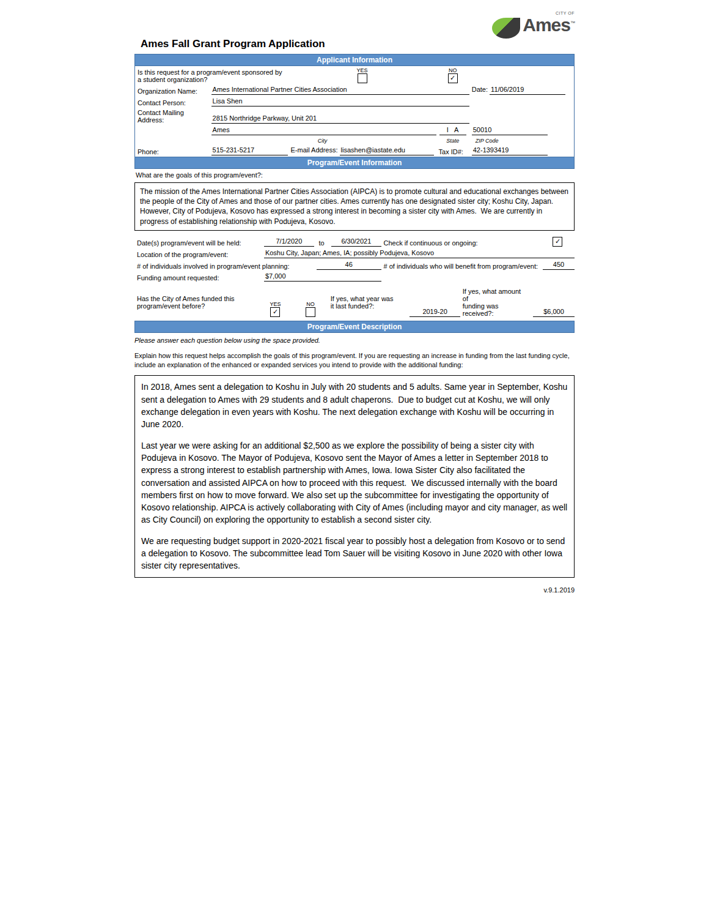CITY OF
Ames™
Ames Fall Grant Program Application
Applicant Information
| Is this request for a program/event sponsored by a student organization? | YES | NO ✓ | |
| Organization Name: | Ames International Partner Cities Association | Date: 11/06/2019 |
| Contact Person: | Lisa Shen | |
| Contact Mailing Address: | 2815 Northridge Parkway, Unit 201 | |
| | Ames | I A | 50010 |
| | City | State | ZIP Code |
| Phone: | 515-231-5217 | E-mail Address: lisashen@iastate.edu | Tax ID#: | 42-1393419 |
Program/Event Information
What are the goals of this program/event?:
The mission of the Ames International Partner Cities Association (AIPCA) is to promote cultural and educational exchanges between the people of the City of Ames and those of our partner cities. Ames currently has one designated sister city; Koshu City, Japan. However, City of Podujeva, Kosovo has expressed a strong interest in becoming a sister city with Ames. We are currently in progress of establishing relationship with Podujeva, Kosovo.
| Date(s) program/event will be held: | 7/1/2020 | to | 6/30/2021 | Check if continuous or ongoing: | ✓ |
| Location of the program/event: | Koshu City, Japan; Ames, IA; possibly Podujeva, Kosovo |
| # of individuals involved in program/event planning: | 46 | # of individuals who will benefit from program/event: | 450 |
| Funding amount requested: | $7,000 | |
| Has the City of Ames funded this program/event before? | YES ✓ | NO | If yes, what year was it last funded?: | 2019-20 | If yes, what amount of funding was received?: | $6,000 |
Program/Event Description
Please answer each question below using the space provided.
Explain how this request helps accomplish the goals of this program/event. If you are requesting an increase in funding from the last funding cycle, include an explanation of the enhanced or expanded services you intend to provide with the additional funding:
In 2018, Ames sent a delegation to Koshu in July with 20 students and 5 adults. Same year in September, Koshu sent a delegation to Ames with 29 students and 8 adult chaperons. Due to budget cut at Koshu, we will only exchange delegation in even years with Koshu. The next delegation exchange with Koshu will be occurring in June 2020.
Last year we were asking for an additional $2,500 as we explore the possibility of being a sister city with Podujeva in Kosovo. The Mayor of Podujeva, Kosovo sent the Mayor of Ames a letter in September 2018 to express a strong interest to establish partnership with Ames, Iowa. Iowa Sister City also facilitated the conversation and assisted AIPCA on how to proceed with this request. We discussed internally with the board members first on how to move forward. We also set up the subcommittee for investigating the opportunity of Kosovo relationship. AIPCA is actively collaborating with City of Ames (including mayor and city manager, as well as City Council) on exploring the opportunity to establish a second sister city.
We are requesting budget support in 2020-2021 fiscal year to possibly host a delegation from Kosovo or to send a delegation to Kosovo. The subcommittee lead Tom Sauer will be visiting Kosovo in June 2020 with other Iowa sister city representatives.
v.9.1.2019